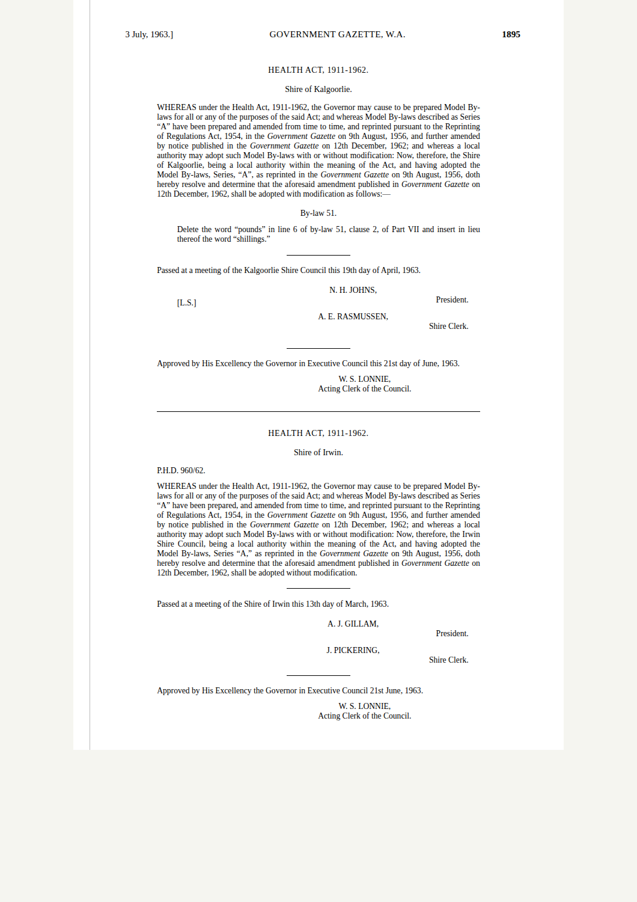3 July, 1963.]
GOVERNMENT GAZETTE, W.A.
1895
HEALTH ACT, 1911-1962.
Shire of Kalgoorlie.
WHEREAS under the Health Act, 1911-1962, the Governor may cause to be prepared Model By-laws for all or any of the purposes of the said Act; and whereas Model By-laws described as Series “A” have been prepared and amended from time to time, and reprinted pursuant to the Reprinting of Regulations Act, 1954, in the Government Gazette on 9th August, 1956, and further amended by notice published in the Government Gazette on 12th December, 1962; and whereas a local authority may adopt such Model By-laws with or without modification: Now, therefore, the Shire of Kalgoorlie, being a local authority within the meaning of the Act, and having adopted the Model By-laws, Series, “A”, as reprinted in the Government Gazette on 9th August, 1956, doth hereby resolve and determine that the aforesaid amendment published in Government Gazette on 12th December, 1962, shall be adopted with modification as follows:—
By-law 51.
Delete the word “pounds” in line 6 of by-law 51, clause 2, of Part VII and insert in lieu thereof the word “shillings.”
Passed at a meeting of the Kalgoorlie Shire Council this 19th day of April, 1963.
[L.S.]
N. H. JOHNS,
President.
A. E. RASMUSSEN,
Shire Clerk.
Approved by His Excellency the Governor in Executive Council this 21st day of June, 1963.
W. S. LONNIE,
Acting Clerk of the Council.
HEALTH ACT, 1911-1962.
Shire of Irwin.
P.H.D. 960/62.
WHEREAS under the Health Act, 1911-1962, the Governor may cause to be prepared Model By-laws for all or any of the purposes of the said Act; and whereas Model By-laws described as Series “A” have been prepared, and amended from time to time, and reprinted pursuant to the Reprinting of Regulations Act, 1954, in the Government Gazette on 9th August, 1956, and further amended by notice published in the Government Gazette on 12th December, 1962; and whereas a local authority may adopt such Model By-laws with or without modification: Now, therefore, the Irwin Shire Council, being a local authority within the meaning of the Act, and having adopted the Model By-laws, Series “A,” as reprinted in the Government Gazette on 9th August, 1956, doth hereby resolve and determine that the aforesaid amendment published in Government Gazette on 12th December, 1962, shall be adopted without modification.
Passed at a meeting of the Shire of Irwin this 13th day of March, 1963.
A. J. GILLAM,
President.
J. PICKERING,
Shire Clerk.
Approved by His Excellency the Governor in Executive Council 21st June, 1963.
W. S. LONNIE,
Acting Clerk of the Council.